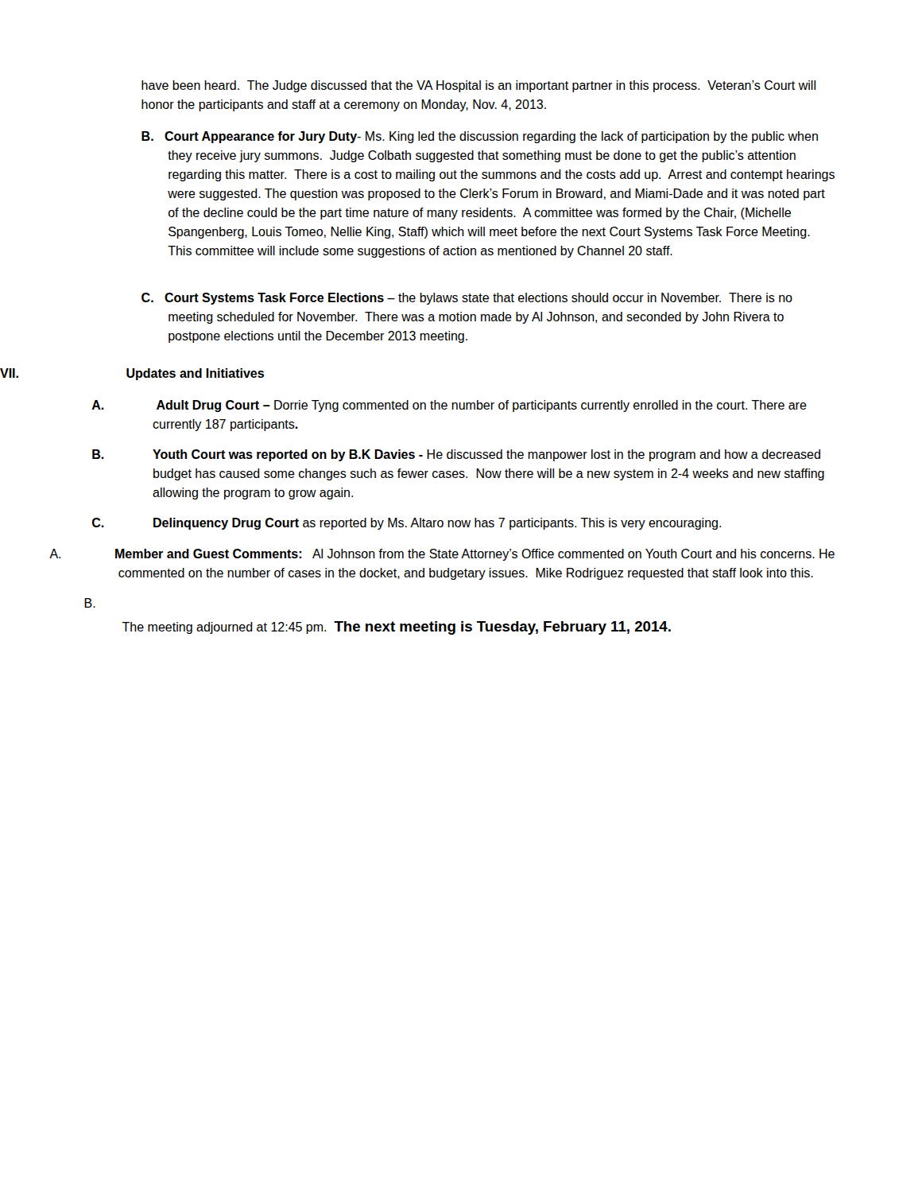have been heard. The Judge discussed that the VA Hospital is an important partner in this process. Veteran’s Court will honor the participants and staff at a ceremony on Monday, Nov. 4, 2013.
B. Court Appearance for Jury Duty- Ms. King led the discussion regarding the lack of participation by the public when they receive jury summons. Judge Colbath suggested that something must be done to get the public’s attention regarding this matter. There is a cost to mailing out the summons and the costs add up. Arrest and contempt hearings were suggested. The question was proposed to the Clerk’s Forum in Broward, and Miami-Dade and it was noted part of the decline could be the part time nature of many residents. A committee was formed by the Chair, (Michelle Spangenberg, Louis Tomeo, Nellie King, Staff) which will meet before the next Court Systems Task Force Meeting. This committee will include some suggestions of action as mentioned by Channel 20 staff.
C. Court Systems Task Force Elections – the bylaws state that elections should occur in November. There is no meeting scheduled for November. There was a motion made by Al Johnson, and seconded by John Rivera to postpone elections until the December 2013 meeting.
VII. Updates and Initiatives
A. Adult Drug Court – Dorrie Tyng commented on the number of participants currently enrolled in the court. There are currently 187 participants.
B. Youth Court was reported on by B.K Davies - He discussed the manpower lost in the program and how a decreased budget has caused some changes such as fewer cases. Now there will be a new system in 2-4 weeks and new staffing allowing the program to grow again.
C. Delinquency Drug Court as reported by Ms. Altaro now has 7 participants. This is very encouraging.
A. Member and Guest Comments: Al Johnson from the State Attorney’s Office commented on Youth Court and his concerns. He commented on the number of cases in the docket, and budgetary issues. Mike Rodriguez requested that staff look into this.
B.
The meeting adjourned at 12:45 pm. The next meeting is Tuesday, February 11, 2014.